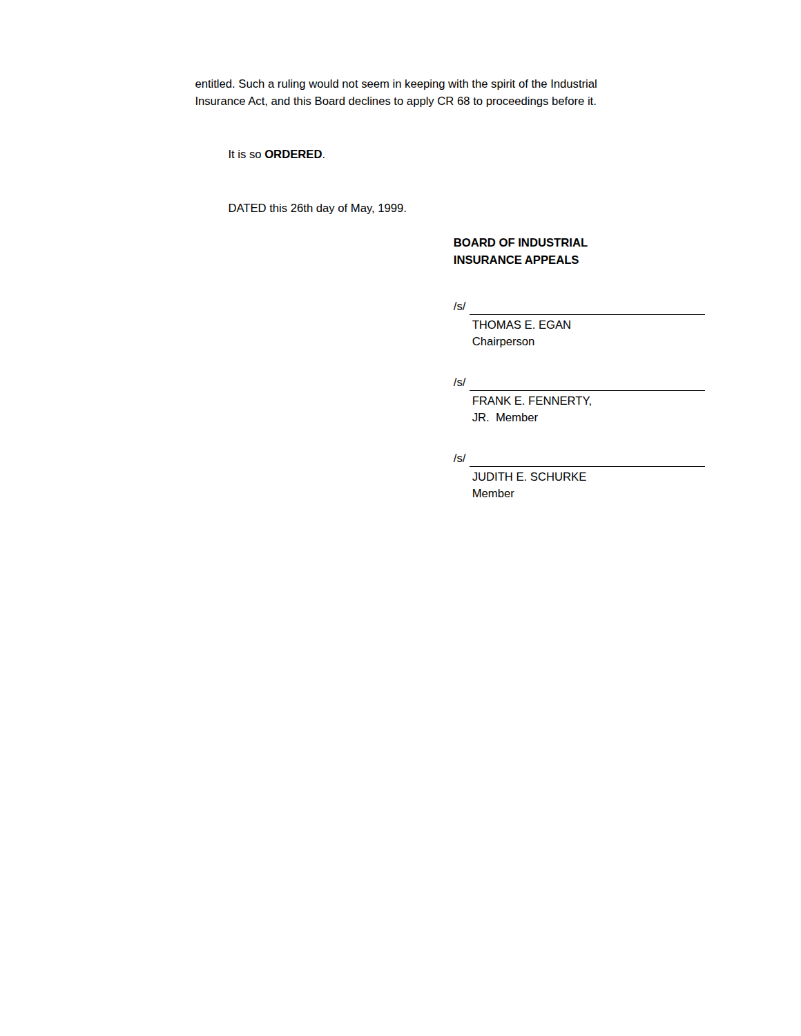entitled. Such a ruling would not seem in keeping with the spirit of the Industrial Insurance Act, and this Board declines to apply CR 68 to proceedings before it.
It is so ORDERED.
DATED this 26th day of May, 1999.
BOARD OF INDUSTRIAL INSURANCE APPEALS
/s/
THOMAS E. EGAN Chairperson
/s/
FRANK E. FENNERTY, JR. Member
/s/
JUDITH E. SCHURKE Member